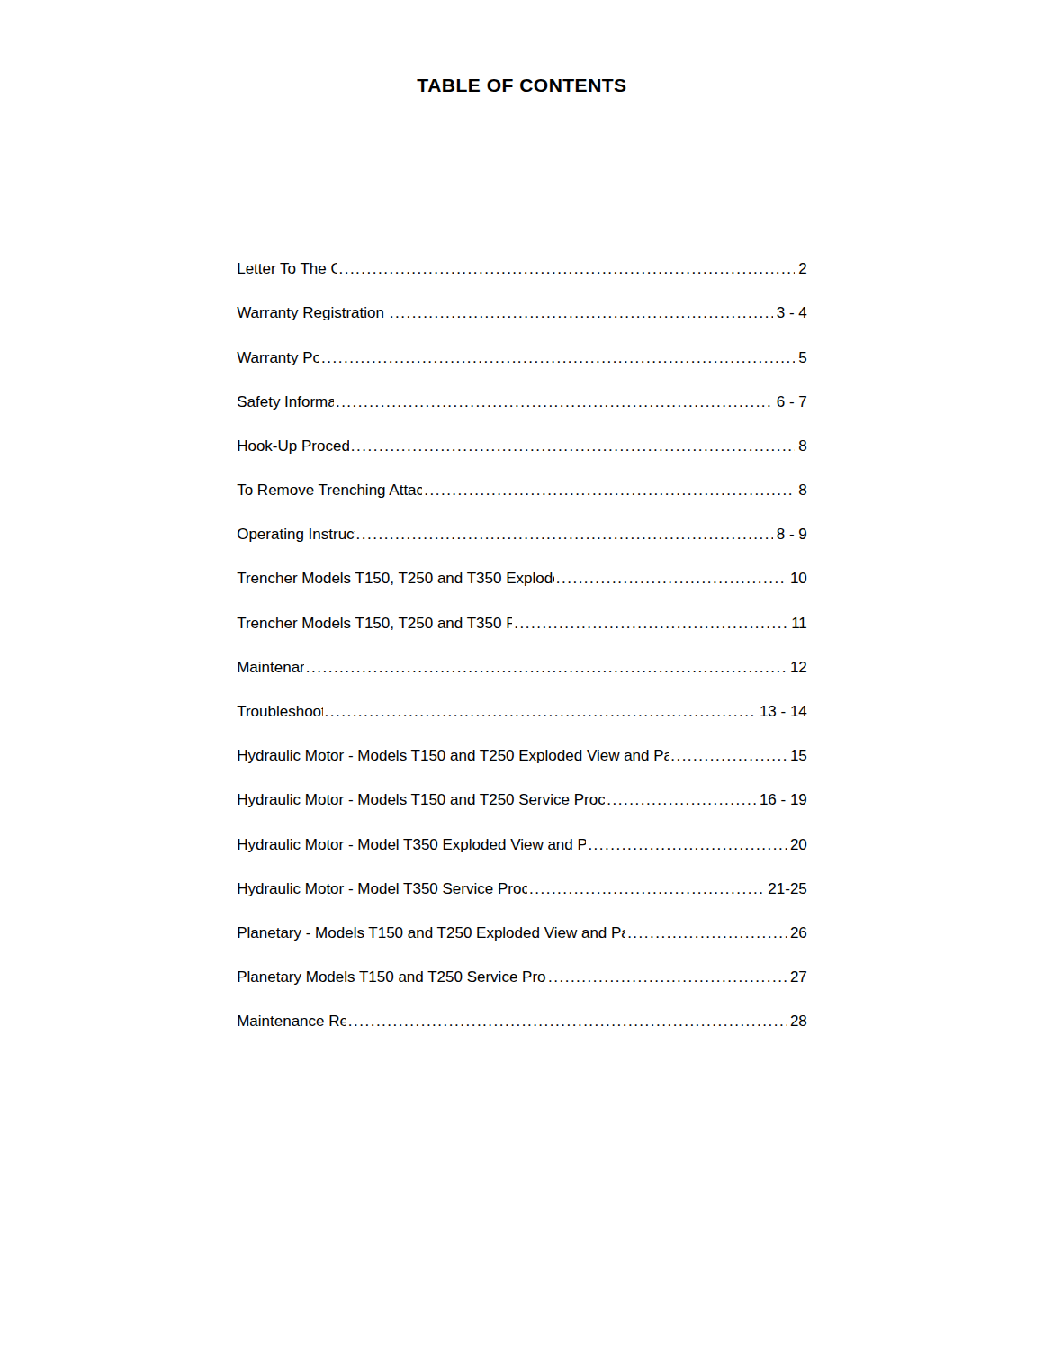TABLE OF CONTENTS
Letter To The Owner ................................................................................................................. 2
Warranty Registration Form ..................................................................................... 3 - 4
Warranty Policy ............................................................................................................. 5
Safety Information .................................................................................................... 6 - 7
Hook-Up Procedures ..................................................................................................... 8
To Remove Trenching Attachment .................................................................................. 8
Operating Instructions ............................................................................................... 8 - 9
Trencher Models T150, T250 and T350 Exploded View ................................................ 10
Trencher Models T150, T250 and T350 Parts List ........................................................... 11
Maintenance ................................................................................................................ 12
Troubleshooting .................................................................................................. 13 - 14
Hydraulic Motor - Models T150 and T250 Exploded View and Parts List ....................... 15
Hydraulic Motor - Models T150 and T250 Service Procedures .............................. 16 - 19
Hydraulic Motor - Model T350 Exploded View and Parts List ......................................... 20
Hydraulic Motor - Model T350 Service Procedures ................................................. 21-25
Planetary - Models T150 and T250 Exploded View and Parts List ................................ 26
Planetary Models T150 and T250 Service Procedures .................................................. 27
Maintenance Record ..................................................................................................... 28